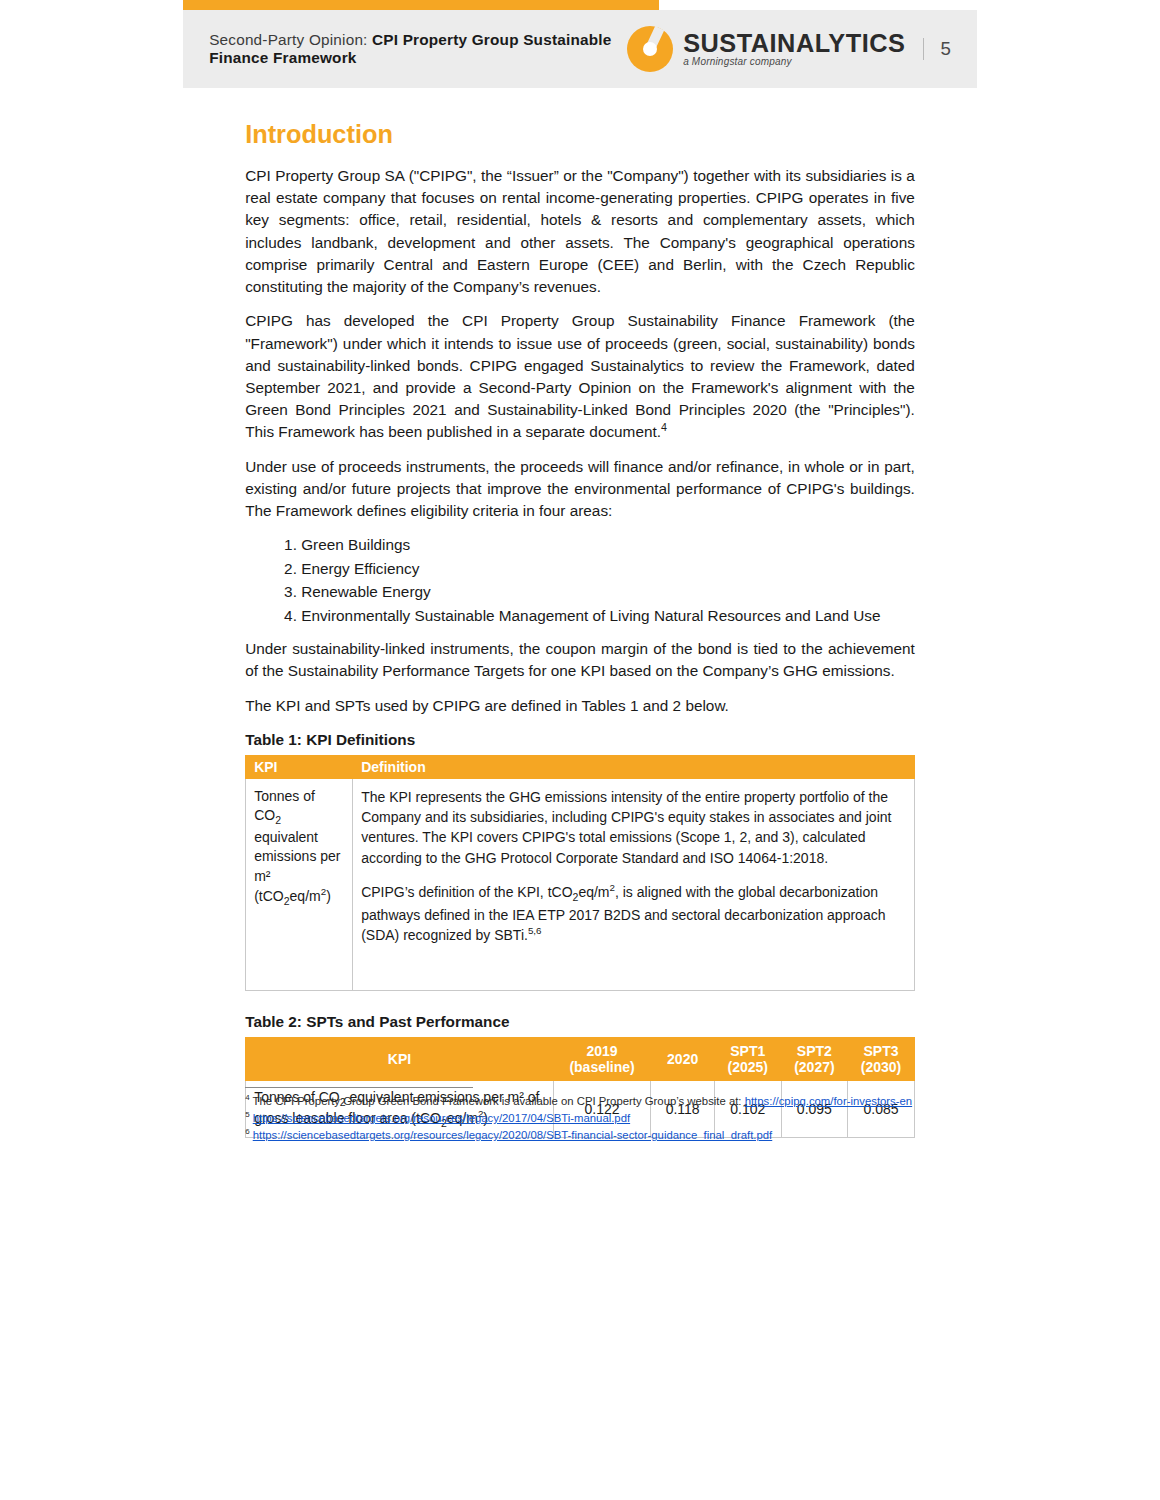Second-Party Opinion: CPI Property Group Sustainable Finance Framework
SUSTAINALYTICS
a Morningstar company
5
Introduction
CPI Property Group SA ("CPIPG", the “Issuer” or the "Company") together with its subsidiaries is a real estate company that focuses on rental income-generating properties. CPIPG operates in five key segments: office, retail, residential, hotels & resorts and complementary assets, which includes landbank, development and other assets. The Company's geographical operations comprise primarily Central and Eastern Europe (CEE) and Berlin, with the Czech Republic constituting the majority of the Company’s revenues.
CPIPG has developed the CPI Property Group Sustainability Finance Framework (the "Framework") under which it intends to issue use of proceeds (green, social, sustainability) bonds and sustainability-linked bonds. CPIPG engaged Sustainalytics to review the Framework, dated September 2021, and provide a Second-Party Opinion on the Framework's alignment with the Green Bond Principles 2021 and Sustainability-Linked Bond Principles 2020 (the "Principles"). This Framework has been published in a separate document.4
Under use of proceeds instruments, the proceeds will finance and/or refinance, in whole or in part, existing and/or future projects that improve the environmental performance of CPIPG's buildings. The Framework defines eligibility criteria in four areas:
Green Buildings
Energy Efficiency
Renewable Energy
Environmentally Sustainable Management of Living Natural Resources and Land Use
Under sustainability-linked instruments, the coupon margin of the bond is tied to the achievement of the Sustainability Performance Targets for one KPI based on the Company’s GHG emissions.
The KPI and SPTs used by CPIPG are defined in Tables 1 and 2 below.
Table 1: KPI Definitions
| KPI | Definition |
| --- | --- |
| Tonnes of CO 2 equivalent emissions per m² (tCO 2 eq/m 2 ) | The KPI represents the GHG emissions intensity of the entire property portfolio of the Company and its subsidiaries, including CPIPG's equity stakes in associates and joint ventures. The KPI covers CPIPG's total emissions (Scope 1, 2, and 3), calculated according to the GHG Protocol Corporate Standard and ISO 14064-1:2018. CPIPG’s definition of the KPI, tCO 2 eq/m 2 , is aligned with the global decarbonization pathways defined in the IEA ETP 2017 B2DS and sectoral decarbonization approach (SDA) recognized by SBTi. 5,6 |
Table 2: SPTs and Past Performance
| KPI | 2019 (baseline) | 2020 | SPT1 (2025) | SPT2 (2027) | SPT3 (2030) |
| --- | --- | --- | --- | --- | --- |
| Tonnes of CO 2 equivalent emissions per m² of gross leasable floor area (tCO 2 eq/m 2 ) | 0.122 | 0.118 | 0.102 | 0.095 | 0.085 |
4 The CPI Property Group Green Bond Framework is available on CPI Property Group’s website at: https://cpipg.com/for-investors-en
5 https://sciencebasedtargets.org/resources/legacy/2017/04/SBTi-manual.pdf
6 https://sciencebasedtargets.org/resources/legacy/2020/08/SBT-financial-sector-guidance_final_draft.pdf